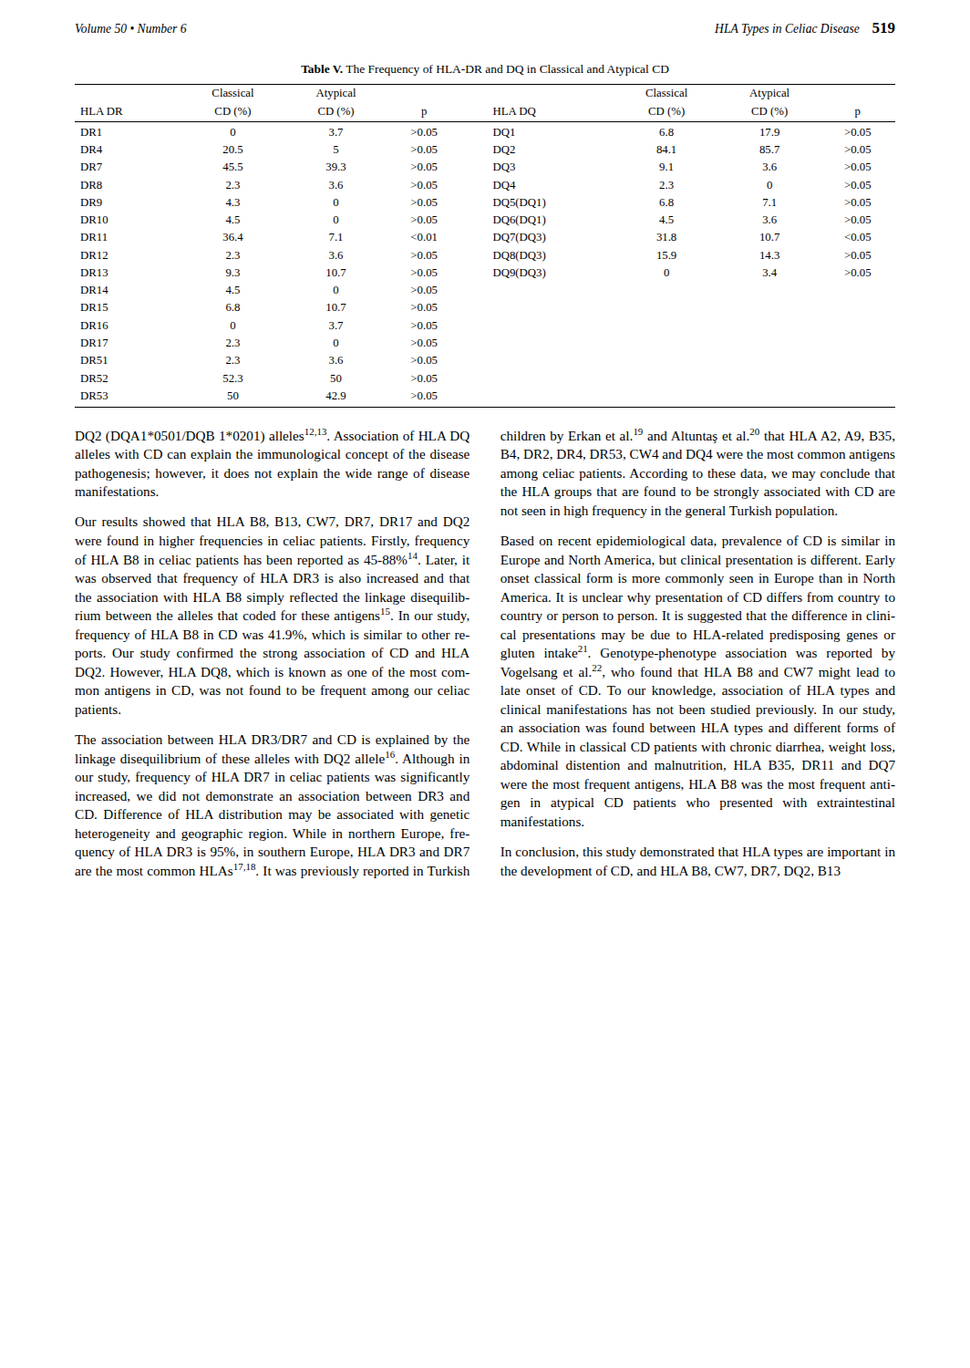Volume 50 • Number 6
HLA Types in Celiac Disease 519
Table V. The Frequency of HLA-DR and DQ in Classical and Atypical CD
| | Classical | Atypical | | | | Classical | Atypical | |
| --- | --- | --- | --- | --- | --- | --- | --- | --- |
| HLA DR | CD (%) | CD (%) | p | | HLA DQ | CD (%) | CD (%) | p |
| DR1 | 0 | 3.7 | >0.05 | | DQ1 | 6.8 | 17.9 | >0.05 |
| DR4 | 20.5 | 5 | >0.05 | | DQ2 | 84.1 | 85.7 | >0.05 |
| DR7 | 45.5 | 39.3 | >0.05 | | DQ3 | 9.1 | 3.6 | >0.05 |
| DR8 | 2.3 | 3.6 | >0.05 | | DQ4 | 2.3 | 0 | >0.05 |
| DR9 | 4.3 | 0 | >0.05 | | DQ5(DQ1) | 6.8 | 7.1 | >0.05 |
| DR10 | 4.5 | 0 | >0.05 | | DQ6(DQ1) | 4.5 | 3.6 | >0.05 |
| DR11 | 36.4 | 7.1 | <0.01 | | DQ7(DQ3) | 31.8 | 10.7 | <0.05 |
| DR12 | 2.3 | 3.6 | >0.05 | | DQ8(DQ3) | 15.9 | 14.3 | >0.05 |
| DR13 | 9.3 | 10.7 | >0.05 | | DQ9(DQ3) | 0 | 3.4 | >0.05 |
| DR14 | 4.5 | 0 | >0.05 | | | | | |
| DR15 | 6.8 | 10.7 | >0.05 | | | | | |
| DR16 | 0 | 3.7 | >0.05 | | | | | |
| DR17 | 2.3 | 0 | >0.05 | | | | | |
| DR51 | 2.3 | 3.6 | >0.05 | | | | | |
| DR52 | 52.3 | 50 | >0.05 | | | | | |
| DR53 | 50 | 42.9 | >0.05 | | | | | |
DQ2 (DQA1*0501/DQB 1*0201) alleles12,13. Association of HLA DQ alleles with CD can explain the immunological concept of the disease pathogenesis; however, it does not explain the wide range of disease manifestations.
Our results showed that HLA B8, B13, CW7, DR7, DR17 and DQ2 were found in higher frequencies in celiac patients. Firstly, frequency of HLA B8 in celiac patients has been reported as 45-88%14. Later, it was observed that frequency of HLA DR3 is also increased and that the association with HLA B8 simply reflected the linkage disequilibrium between the alleles that coded for these antigens15. In our study, frequency of HLA B8 in CD was 41.9%, which is similar to other reports. Our study confirmed the strong association of CD and HLA DQ2. However, HLA DQ8, which is known as one of the most common antigens in CD, was not found to be frequent among our celiac patients.
The association between HLA DR3/DR7 and CD is explained by the linkage disequilibrium of these alleles with DQ2 allele16. Although in our study, frequency of HLA DR7 in celiac patients was significantly increased, we did not demonstrate an association between DR3 and CD. Difference of HLA distribution may be associated with genetic heterogeneity and geographic region. While in northern Europe, frequency of HLA DR3 is 95%, in southern Europe, HLA DR3 and DR7 are the most common HLAs17,18. It was previously reported in Turkish children by Erkan et al.19 and Altuntaş et al.20 that HLA A2, A9, B35, B4, DR2, DR4, DR53, CW4 and DQ4 were the most common antigens among celiac patients. According to these data, we may conclude that the HLA groups that are found to be strongly associated with CD are not seen in high frequency in the general Turkish population.
Based on recent epidemiological data, prevalence of CD is similar in Europe and North America, but clinical presentation is different. Early onset classical form is more commonly seen in Europe than in North America. It is unclear why presentation of CD differs from country to country or person to person. It is suggested that the difference in clinical presentations may be due to HLA-related predisposing genes or gluten intake21. Genotype-phenotype association was reported by Vogelsang et al.22, who found that HLA B8 and CW7 might lead to late onset of CD. To our knowledge, association of HLA types and clinical manifestations has not been studied previously. In our study, an association was found between HLA types and different forms of CD. While in classical CD patients with chronic diarrhea, weight loss, abdominal distention and malnutrition, HLA B35, DR11 and DQ7 were the most frequent antigens, HLA B8 was the most frequent antigen in atypical CD patients who presented with extraintestinal manifestations.
In conclusion, this study demonstrated that HLA types are important in the development of CD, and HLA B8, CW7, DR7, DQ2, B13